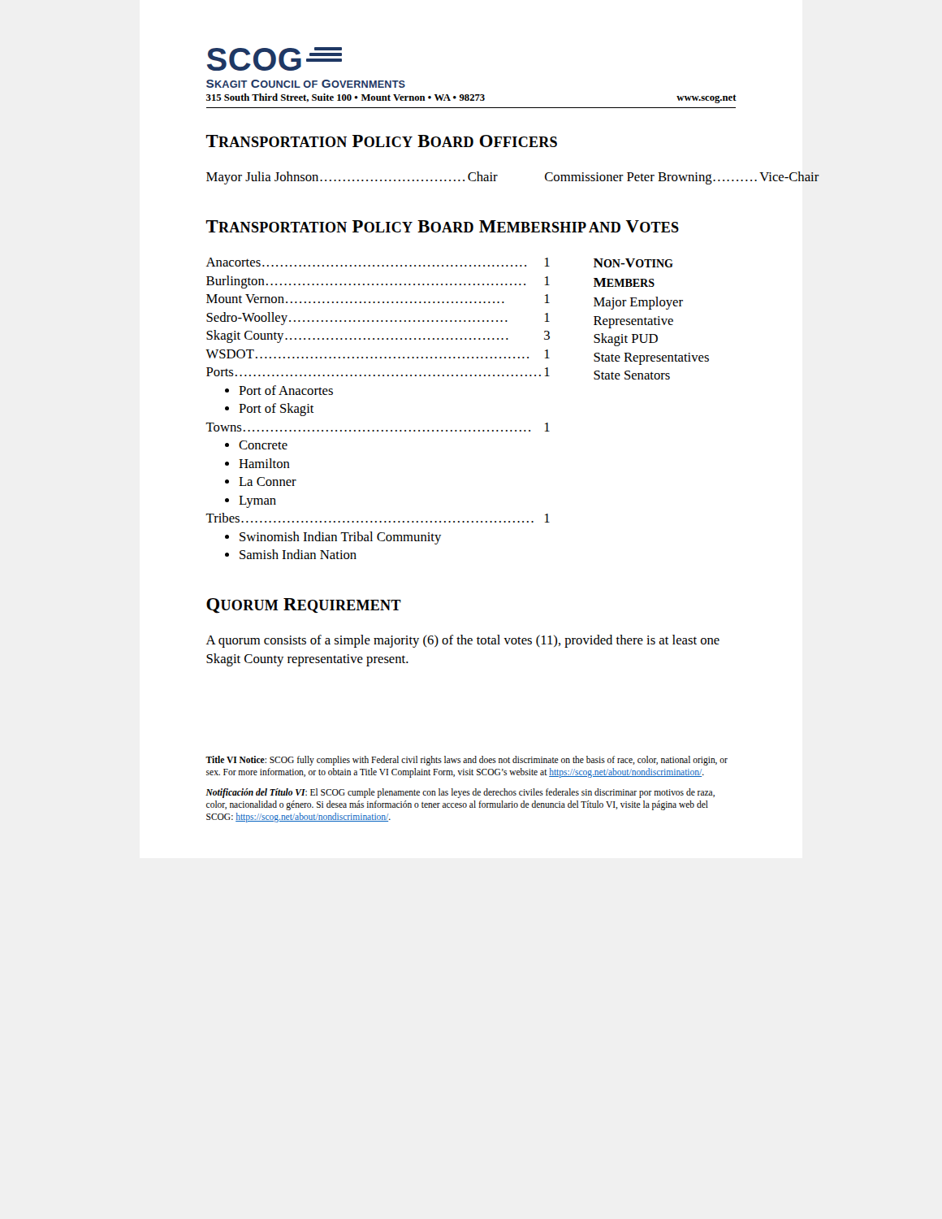SCOG
SKAGIT COUNCIL OF GOVERNMENTS
315 South Third Street, Suite 100 • Mount Vernon • WA • 98273 www.scog.net
TRANSPORTATION POLICY BOARD OFFICERS
Mayor Julia Johnson ................................ Chair
Commissioner Peter Browning .......... Vice-Chair
TRANSPORTATION POLICY BOARD MEMBERSHIP AND VOTES
Anacortes.......................................................... 1
Burlington......................................................... 1
Mount Vernon................................................ 1
Sedro-Woolley................................................ 1
Skagit County................................................. 3
WSDOT............................................................ 1
Ports................................................................... 1
Port of Anacortes
Port of Skagit
Towns............................................................... 1
Concrete
Hamilton
La Conner
Lyman
Tribes................................................................ 1
Swinomish Indian Tribal Community
Samish Indian Nation
NON-VOTING MEMBERS
Major Employer Representative
Skagit PUD
State Representatives
State Senators
QUORUM REQUIREMENT
A quorum consists of a simple majority (6) of the total votes (11), provided there is at least one Skagit County representative present.
Title VI Notice: SCOG fully complies with Federal civil rights laws and does not discriminate on the basis of race, color, national origin, or sex. For more information, or to obtain a Title VI Complaint Form, visit SCOG’s website at https://scog.net/about/nondiscrimination/.
Notificación del Título VI: El SCOG cumple plenamente con las leyes de derechos civiles federales sin discriminar por motivos de raza, color, nacionalidad o género. Si desea más información o tener acceso al formulario de denuncia del Título VI, visite la página web del SCOG: https://scog.net/about/nondiscrimination/.